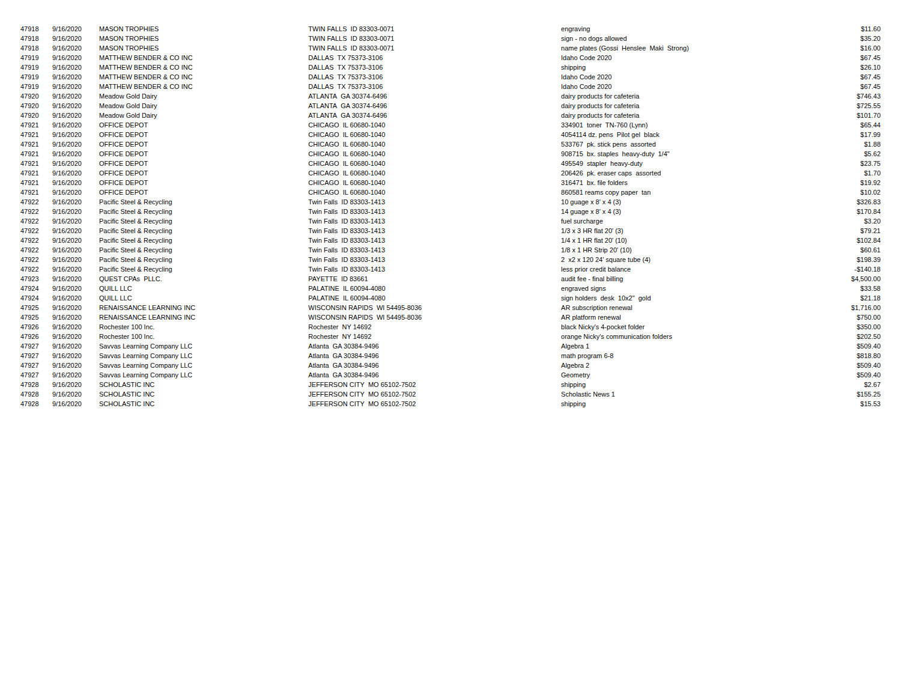| 47918 | 9/16/2020 | MASON TROPHIES | TWIN FALLS ID 83303-0071 | engraving | $11.60 |
| 47918 | 9/16/2020 | MASON TROPHIES | TWIN FALLS ID 83303-0071 | sign - no dogs allowed | $35.20 |
| 47918 | 9/16/2020 | MASON TROPHIES | TWIN FALLS ID 83303-0071 | name plates (Gossi Henslee Maki Strong) | $16.00 |
| 47919 | 9/16/2020 | MATTHEW BENDER & CO INC | DALLAS TX 75373-3106 | Idaho Code 2020 | $67.45 |
| 47919 | 9/16/2020 | MATTHEW BENDER & CO INC | DALLAS TX 75373-3106 | shipping | $26.10 |
| 47919 | 9/16/2020 | MATTHEW BENDER & CO INC | DALLAS TX 75373-3106 | Idaho Code 2020 | $67.45 |
| 47919 | 9/16/2020 | MATTHEW BENDER & CO INC | DALLAS TX 75373-3106 | Idaho Code 2020 | $67.45 |
| 47920 | 9/16/2020 | Meadow Gold Dairy | ATLANTA GA 30374-6496 | dairy products for cafeteria | $746.43 |
| 47920 | 9/16/2020 | Meadow Gold Dairy | ATLANTA GA 30374-6496 | dairy products for cafeteria | $725.55 |
| 47920 | 9/16/2020 | Meadow Gold Dairy | ATLANTA GA 30374-6496 | dairy products for cafeteria | $101.70 |
| 47921 | 9/16/2020 | OFFICE DEPOT | CHICAGO IL 60680-1040 | 334901 toner TN-760 (Lynn) | $65.44 |
| 47921 | 9/16/2020 | OFFICE DEPOT | CHICAGO IL 60680-1040 | 4054114 dz. pens Pilot gel black | $17.99 |
| 47921 | 9/16/2020 | OFFICE DEPOT | CHICAGO IL 60680-1040 | 533767 pk. stick pens assorted | $1.88 |
| 47921 | 9/16/2020 | OFFICE DEPOT | CHICAGO IL 60680-1040 | 908715 bx. staples heavy-duty 1/4" | $5.62 |
| 47921 | 9/16/2020 | OFFICE DEPOT | CHICAGO IL 60680-1040 | 495549 stapler heavy-duty | $23.75 |
| 47921 | 9/16/2020 | OFFICE DEPOT | CHICAGO IL 60680-1040 | 206426 pk. eraser caps assorted | $1.70 |
| 47921 | 9/16/2020 | OFFICE DEPOT | CHICAGO IL 60680-1040 | 316471 bx. file folders | $19.92 |
| 47921 | 9/16/2020 | OFFICE DEPOT | CHICAGO IL 60680-1040 | 860581 reams copy paper tan | $10.02 |
| 47922 | 9/16/2020 | Pacific Steel & Recycling | Twin Falls ID 83303-1413 | 10 guage x 8' x 4 (3) | $326.83 |
| 47922 | 9/16/2020 | Pacific Steel & Recycling | Twin Falls ID 83303-1413 | 14 guage x 8' x 4 (3) | $170.84 |
| 47922 | 9/16/2020 | Pacific Steel & Recycling | Twin Falls ID 83303-1413 | fuel surcharge | $3.20 |
| 47922 | 9/16/2020 | Pacific Steel & Recycling | Twin Falls ID 83303-1413 | 1/3 x 3 HR flat 20' (3) | $79.21 |
| 47922 | 9/16/2020 | Pacific Steel & Recycling | Twin Falls ID 83303-1413 | 1/4 x 1 HR flat 20' (10) | $102.84 |
| 47922 | 9/16/2020 | Pacific Steel & Recycling | Twin Falls ID 83303-1413 | 1/8 x 1 HR Strip 20' (10) | $60.61 |
| 47922 | 9/16/2020 | Pacific Steel & Recycling | Twin Falls ID 83303-1413 | 2 x2 x 120 24' square tube (4) | $198.39 |
| 47922 | 9/16/2020 | Pacific Steel & Recycling | Twin Falls ID 83303-1413 | less prior credit balance | -$140.18 |
| 47923 | 9/16/2020 | QUEST CPAs PLLC. | PAYETTE ID 83661 | audit fee - final billing | $4,500.00 |
| 47924 | 9/16/2020 | QUILL LLC | PALATINE IL 60094-4080 | engraved signs | $33.58 |
| 47924 | 9/16/2020 | QUILL LLC | PALATINE IL 60094-4080 | sign holders desk 10x2" gold | $21.18 |
| 47925 | 9/16/2020 | RENAISSANCE LEARNING INC | WISCONSIN RAPIDS WI 54495-8036 | AR subscription renewal | $1,716.00 |
| 47925 | 9/16/2020 | RENAISSANCE LEARNING INC | WISCONSIN RAPIDS WI 54495-8036 | AR platform renewal | $750.00 |
| 47926 | 9/16/2020 | Rochester 100 Inc. | Rochester NY 14692 | black Nicky's 4-pocket folder | $350.00 |
| 47926 | 9/16/2020 | Rochester 100 Inc. | Rochester NY 14692 | orange Nicky's communication folders | $202.50 |
| 47927 | 9/16/2020 | Savvas Learning Company LLC | Atlanta GA 30384-9496 | Algebra 1 | $509.40 |
| 47927 | 9/16/2020 | Savvas Learning Company LLC | Atlanta GA 30384-9496 | math program 6-8 | $818.80 |
| 47927 | 9/16/2020 | Savvas Learning Company LLC | Atlanta GA 30384-9496 | Algebra 2 | $509.40 |
| 47927 | 9/16/2020 | Savvas Learning Company LLC | Atlanta GA 30384-9496 | Geometry | $509.40 |
| 47928 | 9/16/2020 | SCHOLASTIC INC | JEFFERSON CITY MO 65102-7502 | shipping | $2.67 |
| 47928 | 9/16/2020 | SCHOLASTIC INC | JEFFERSON CITY MO 65102-7502 | Scholastic News 1 | $155.25 |
| 47928 | 9/16/2020 | SCHOLASTIC INC | JEFFERSON CITY MO 65102-7502 | shipping | $15.53 |